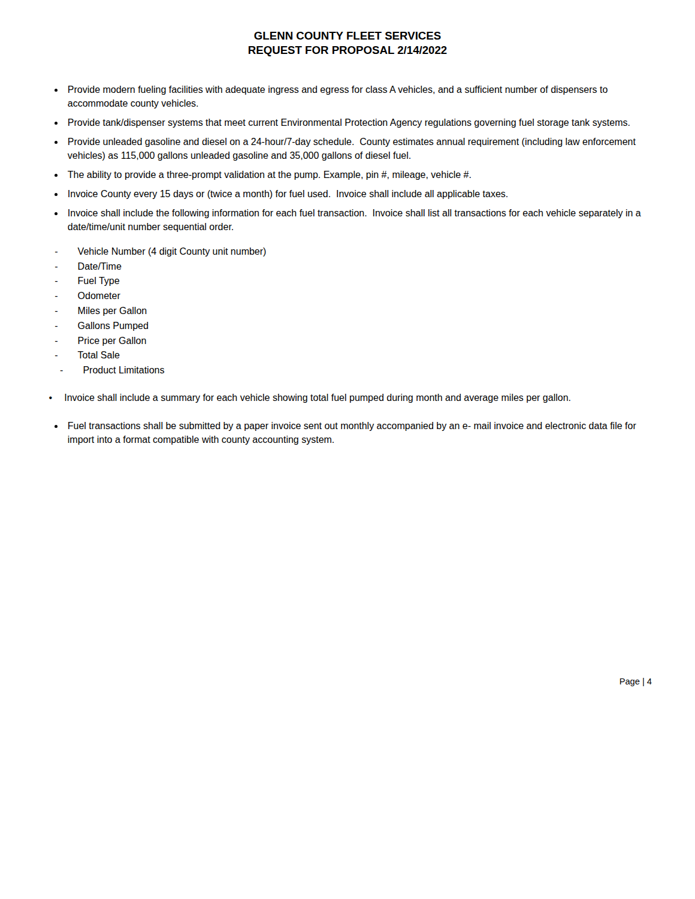GLENN COUNTY FLEET SERVICES REQUEST FOR PROPOSAL 2/14/2022
Provide modern fueling facilities with adequate ingress and egress for class A vehicles, and a sufficient number of dispensers to accommodate county vehicles.
Provide tank/dispenser systems that meet current Environmental Protection Agency regulations governing fuel storage tank systems.
Provide unleaded gasoline and diesel on a 24-hour/7-day schedule. County estimates annual requirement (including law enforcement vehicles) as 115,000 gallons unleaded gasoline and 35,000 gallons of diesel fuel.
The ability to provide a three-prompt validation at the pump. Example, pin #, mileage, vehicle #.
Invoice County every 15 days or (twice a month) for fuel used. Invoice shall include all applicable taxes.
Invoice shall include the following information for each fuel transaction. Invoice shall list all transactions for each vehicle separately in a date/time/unit number sequential order.
Vehicle Number (4 digit County unit number)
Date/Time
Fuel Type
Odometer
Miles per Gallon
Gallons Pumped
Price per Gallon
Total Sale
Product Limitations
Invoice shall include a summary for each vehicle showing total fuel pumped during month and average miles per gallon.
Fuel transactions shall be submitted by a paper invoice sent out monthly accompanied by an e- mail invoice and electronic data file for import into a format compatible with county accounting system.
Page | 4